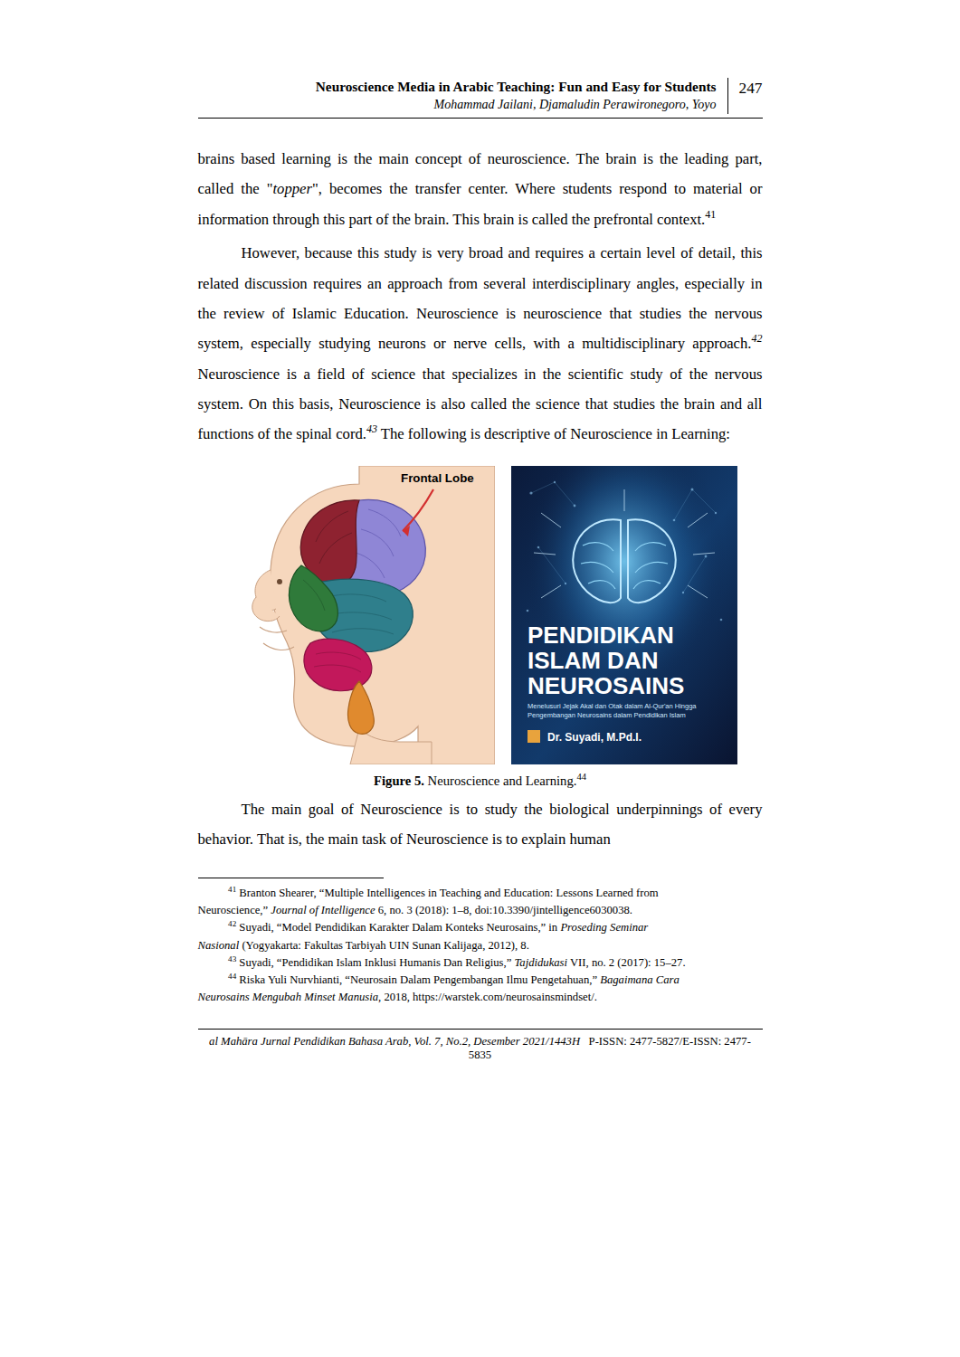Neuroscience Media in Arabic Teaching: Fun and Easy for Students
Mohammad Jailani, Djamaludin Perawironegoro, Yoyo
247
brains based learning is the main concept of neuroscience. The brain is the leading part, called the "topper", becomes the transfer center. Where students respond to material or information through this part of the brain. This brain is called the prefrontal context.41
However, because this study is very broad and requires a certain level of detail, this related discussion requires an approach from several interdisciplinary angles, especially in the review of Islamic Education. Neuroscience is neuroscience that studies the nervous system, especially studying neurons or nerve cells, with a multidisciplinary approach.42 Neuroscience is a field of science that specializes in the scientific study of the nervous system. On this basis, Neuroscience is also called the science that studies the brain and all functions of the spinal cord.43 The following is descriptive of Neuroscience in Learning:
Frontal Lobe PENDIDIKAN ISLAM DAN NEUROSAINS Menelusuri Jejak Akal dan Otak dalam Al-Qur'an Hingga Pengembangan Neurosains dalam Pendidikan Islam Dr. Suyadi, M.Pd.I.
Figure 5. Neuroscience and Learning.44
The main goal of Neuroscience is to study the biological underpinnings of every behavior. That is, the main task of Neuroscience is to explain human
41 Branton Shearer, “Multiple Intelligences in Teaching and Education: Lessons Learned from
Neuroscience,” Journal of Intelligence 6, no. 3 (2018): 1–8, doi:10.3390/jintelligence6030038.
42 Suyadi, “Model Pendidikan Karakter Dalam Konteks Neurosains,” in Proseding Seminar
Nasional (Yogyakarta: Fakultas Tarbiyah UIN Sunan Kalijaga, 2012), 8.
43 Suyadi, “Pendidikan Islam Inklusi Humanis Dan Religius,” Tajdidukasi VII, no. 2 (2017): 15–27.
44 Riska Yuli Nurvhianti, “Neurosain Dalam Pengembangan Ilmu Pengetahuan,” Bagaimana Cara
Neurosains Mengubah Minset Manusia, 2018, https://warstek.com/neurosainsmindset/.
al Mahāra Jurnal Pendidikan Bahasa Arab, Vol. 7, No.2, Desember 2021/1443H P-ISSN: 2477-5827/E-ISSN: 2477-5835